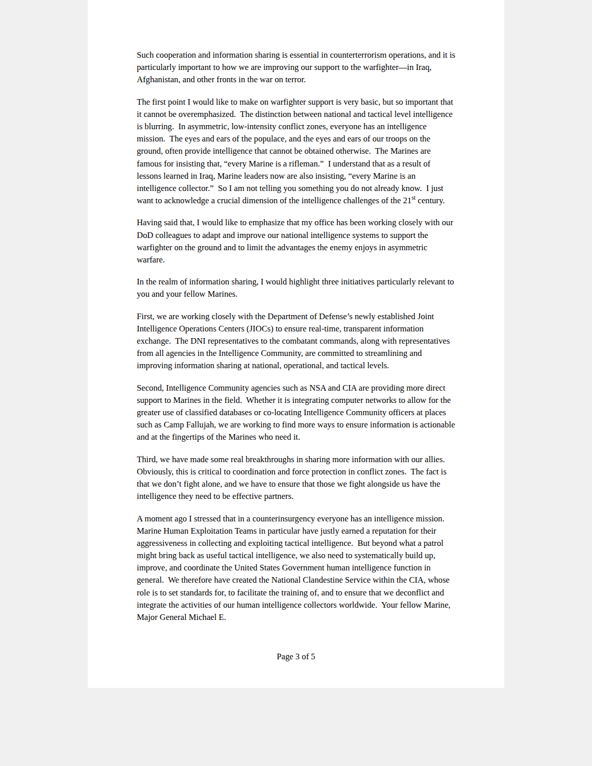Such cooperation and information sharing is essential in counterterrorism operations, and it is particularly important to how we are improving our support to the warfighter—in Iraq, Afghanistan, and other fronts in the war on terror.
The first point I would like to make on warfighter support is very basic, but so important that it cannot be overemphasized. The distinction between national and tactical level intelligence is blurring. In asymmetric, low-intensity conflict zones, everyone has an intelligence mission. The eyes and ears of the populace, and the eyes and ears of our troops on the ground, often provide intelligence that cannot be obtained otherwise. The Marines are famous for insisting that, “every Marine is a rifleman.” I understand that as a result of lessons learned in Iraq, Marine leaders now are also insisting, “every Marine is an intelligence collector.” So I am not telling you something you do not already know. I just want to acknowledge a crucial dimension of the intelligence challenges of the 21st century.
Having said that, I would like to emphasize that my office has been working closely with our DoD colleagues to adapt and improve our national intelligence systems to support the warfighter on the ground and to limit the advantages the enemy enjoys in asymmetric warfare.
In the realm of information sharing, I would highlight three initiatives particularly relevant to you and your fellow Marines.
First, we are working closely with the Department of Defense’s newly established Joint Intelligence Operations Centers (JIOCs) to ensure real-time, transparent information exchange. The DNI representatives to the combatant commands, along with representatives from all agencies in the Intelligence Community, are committed to streamlining and improving information sharing at national, operational, and tactical levels.
Second, Intelligence Community agencies such as NSA and CIA are providing more direct support to Marines in the field. Whether it is integrating computer networks to allow for the greater use of classified databases or co-locating Intelligence Community officers at places such as Camp Fallujah, we are working to find more ways to ensure information is actionable and at the fingertips of the Marines who need it.
Third, we have made some real breakthroughs in sharing more information with our allies. Obviously, this is critical to coordination and force protection in conflict zones. The fact is that we don’t fight alone, and we have to ensure that those we fight alongside us have the intelligence they need to be effective partners.
A moment ago I stressed that in a counterinsurgency everyone has an intelligence mission. Marine Human Exploitation Teams in particular have justly earned a reputation for their aggressiveness in collecting and exploiting tactical intelligence. But beyond what a patrol might bring back as useful tactical intelligence, we also need to systematically build up, improve, and coordinate the United States Government human intelligence function in general. We therefore have created the National Clandestine Service within the CIA, whose role is to set standards for, to facilitate the training of, and to ensure that we deconflict and integrate the activities of our human intelligence collectors worldwide. Your fellow Marine, Major General Michael E.
Page 3 of 5